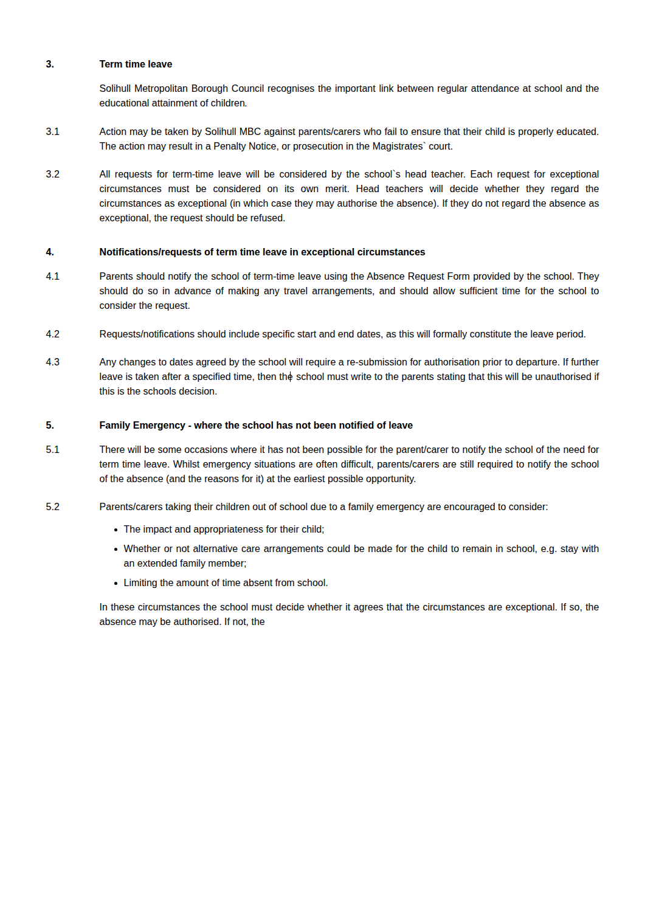3. Term time leave
Solihull Metropolitan Borough Council recognises the important link between regular attendance at school and the educational attainment of children.
3.1
Action may be taken by Solihull MBC against parents/carers who fail to ensure that their child is properly educated. The action may result in a Penalty Notice, or prosecution in the Magistrates` court.
3.2
All requests for term-time leave will be considered by the school`s head teacher. Each request for exceptional circumstances must be considered on its own merit. Head teachers will decide whether they regard the circumstances as exceptional (in which case they may authorise the absence). If they do not regard the absence as exceptional, the request should be refused.
4. Notifications/requests of term time leave in exceptional circumstances
4.1
Parents should notify the school of term-time leave using the Absence Request Form provided by the school. They should do so in advance of making any travel arrangements, and should allow sufficient time for the school to consider the request.
4.2
Requests/notifications should include specific start and end dates, as this will formally constitute the leave period.
4.3
Any changes to dates agreed by the school will require a re-submission for authorisation prior to departure. If further leave is taken after a specified time, then the school must write to the parents stating that this will be unauthorised if this is the schools decision.
5. Family Emergency - where the school has not been notified of leave
5.1
There will be some occasions where it has not been possible for the parent/carer to notify the school of the need for term time leave. Whilst emergency situations are often difficult, parents/carers are still required to notify the school of the absence (and the reasons for it) at the earliest possible opportunity.
5.2
Parents/carers taking their children out of school due to a family emergency are encouraged to consider:
The impact and appropriateness for their child;
Whether or not alternative care arrangements could be made for the child to remain in school, e.g. stay with an extended family member;
Limiting the amount of time absent from school.
In these circumstances the school must decide whether it agrees that the circumstances are exceptional. If so, the absence may be authorised. If not, the